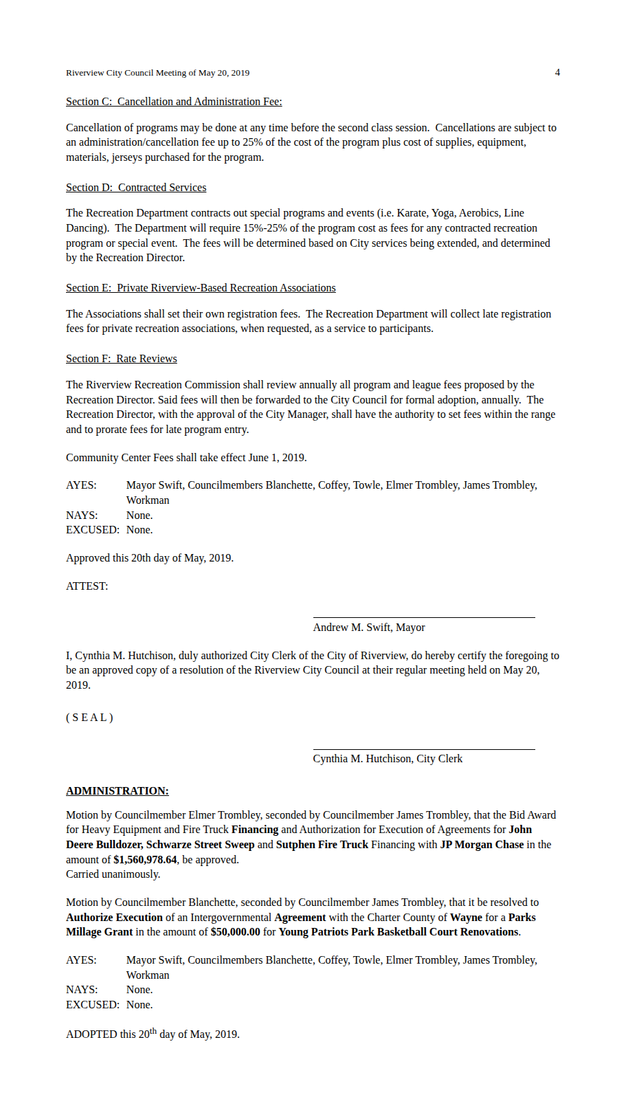Riverview City Council Meeting of May 20, 2019 4
Section C: Cancellation and Administration Fee:
Cancellation of programs may be done at any time before the second class session. Cancellations are subject to an administration/cancellation fee up to 25% of the cost of the program plus cost of supplies, equipment, materials, jerseys purchased for the program.
Section D: Contracted Services
The Recreation Department contracts out special programs and events (i.e. Karate, Yoga, Aerobics, Line Dancing). The Department will require 15%-25% of the program cost as fees for any contracted recreation program or special event. The fees will be determined based on City services being extended, and determined by the Recreation Director.
Section E: Private Riverview-Based Recreation Associations
The Associations shall set their own registration fees. The Recreation Department will collect late registration fees for private recreation associations, when requested, as a service to participants.
Section F: Rate Reviews
The Riverview Recreation Commission shall review annually all program and league fees proposed by the Recreation Director. Said fees will then be forwarded to the City Council for formal adoption, annually. The Recreation Director, with the approval of the City Manager, shall have the authority to set fees within the range and to prorate fees for late program entry.
Community Center Fees shall take effect June 1, 2019.
| AYES: | Mayor Swift, Councilmembers Blanchette, Coffey, Towle, Elmer Trombley, James Trombley, Workman |
| NAYS: | None. |
| EXCUSED: | None. |
Approved this 20th day of May, 2019.
ATTEST:
Andrew M. Swift, Mayor
I, Cynthia M. Hutchison, duly authorized City Clerk of the City of Riverview, do hereby certify the foregoing to be an approved copy of a resolution of the Riverview City Council at their regular meeting held on May 20, 2019.
( S E A L )
Cynthia M. Hutchison, City Clerk
ADMINISTRATION:
Motion by Councilmember Elmer Trombley, seconded by Councilmember James Trombley, that the Bid Award for Heavy Equipment and Fire Truck Financing and Authorization for Execution of Agreements for John Deere Bulldozer, Schwarze Street Sweep and Sutphen Fire Truck Financing with JP Morgan Chase in the amount of $1,560,978.64, be approved.
Carried unanimously.
Motion by Councilmember Blanchette, seconded by Councilmember James Trombley, that it be resolved to Authorize Execution of an Intergovernmental Agreement with the Charter County of Wayne for a Parks Millage Grant in the amount of $50,000.00 for Young Patriots Park Basketball Court Renovations.
| AYES: | Mayor Swift, Councilmembers Blanchette, Coffey, Towle, Elmer Trombley, James Trombley, Workman |
| NAYS: | None. |
| EXCUSED: | None. |
ADOPTED this 20th day of May, 2019.